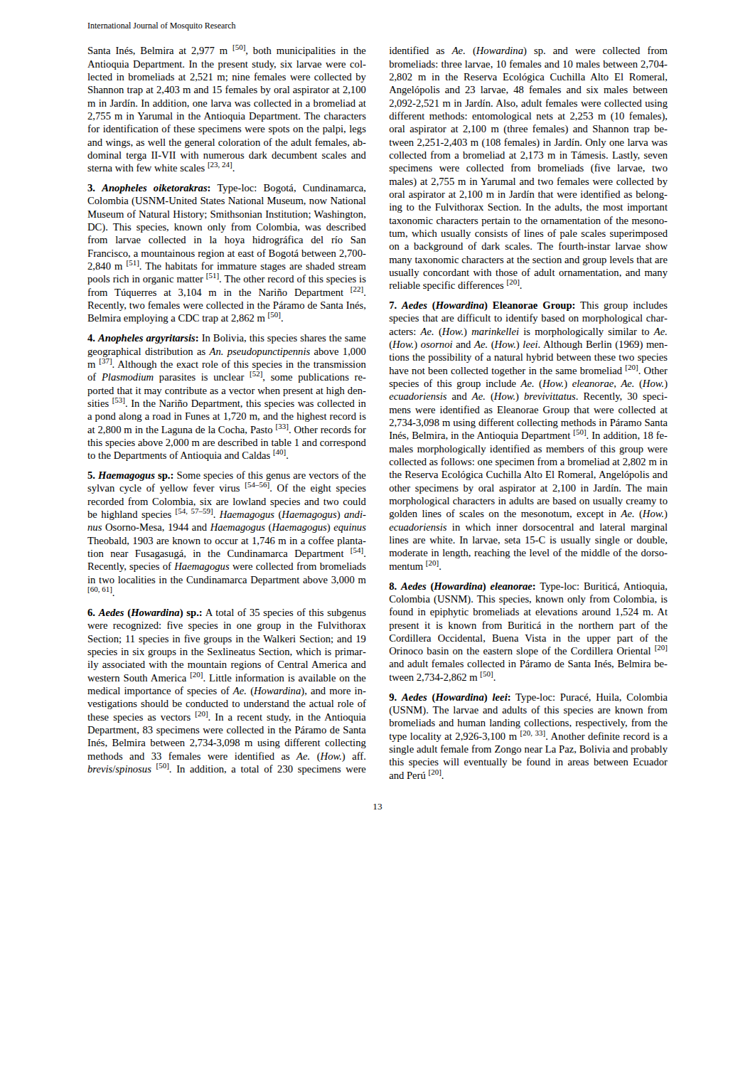International Journal of Mosquito Research
Santa Inés, Belmira at 2,977 m [50], both municipalities in the Antioquia Department. In the present study, six larvae were collected in bromeliads at 2,521 m; nine females were collected by Shannon trap at 2,403 m and 15 females by oral aspirator at 2,100 m in Jardín. In addition, one larva was collected in a bromeliad at 2,755 m in Yarumal in the Antioquia Department. The characters for identification of these specimens were spots on the palpi, legs and wings, as well the general coloration of the adult females, abdominal terga II-VII with numerous dark decumbent scales and sterna with few white scales [23, 24].
3. Anopheles oiketorakras: Type-loc: Bogotá, Cundinamarca, Colombia (USNM-United States National Museum, now National Museum of Natural History; Smithsonian Institution; Washington, DC). This species, known only from Colombia, was described from larvae collected in la hoya hidrográfica del río San Francisco, a mountainous region at east of Bogotá between 2,700-2,840 m [51]. The habitats for immature stages are shaded stream pools rich in organic matter [51]. The other record of this species is from Túquerres at 3,104 m in the Nariño Department [22]. Recently, two females were collected in the Páramo de Santa Inés, Belmira employing a CDC trap at 2,862 m [50].
4. Anopheles argyritarsis: In Bolivia, this species shares the same geographical distribution as An. pseudopunctipennis above 1,000 m [37]. Although the exact role of this species in the transmission of Plasmodium parasites is unclear [52], some publications reported that it may contribute as a vector when present at high densities [53]. In the Nariño Department, this species was collected in a pond along a road in Funes at 1,720 m, and the highest record is at 2,800 m in the Laguna de la Cocha, Pasto [33]. Other records for this species above 2,000 m are described in table 1 and correspond to the Departments of Antioquia and Caldas [40].
5. Haemagogus sp.: Some species of this genus are vectors of the sylvan cycle of yellow fever virus [54–56]. Of the eight species recorded from Colombia, six are lowland species and two could be highland species [54, 57–59]. Haemagogus (Haemagogus) andinus Osorno-Mesa, 1944 and Haemagogus (Haemagogus) equinus Theobald, 1903 are known to occur at 1,746 m in a coffee plantation near Fusagasugá, in the Cundinamarca Department [54]. Recently, species of Haemagogus were collected from bromeliads in two localities in the Cundinamarca Department above 3,000 m [60, 61].
6. Aedes (Howardina) sp.: A total of 35 species of this subgenus were recognized: five species in one group in the Fulvithorax Section; 11 species in five groups in the Walkeri Section; and 19 species in six groups in the Sexlineatus Section, which is primarily associated with the mountain regions of Central America and western South America [20]. Little information is available on the medical importance of species of Ae. (Howardina), and more investigations should be conducted to understand the actual role of these species as vectors [20]. In a recent study, in the Antioquia Department, 83 specimens were collected in the Páramo de Santa Inés, Belmira between 2,734-3,098 m using different collecting methods and 33 females were identified as Ae. (How.) aff. brevis/spinosus [50]. In addition, a total of 230 specimens were identified as Ae. (Howardina) sp. and were collected from bromeliads: three larvae, 10 females and 10 males between 2,704-2,802 m in the Reserva Ecológica Cuchilla Alto El Romeral, Angelópolis and 23 larvae, 48 females and six males between 2,092-2,521 m in Jardín. Also, adult females were collected using different methods: entomological nets at 2,253 m (10 females), oral aspirator at 2,100 m (three females) and Shannon trap between 2,251-2,403 m (108 females) in Jardín. Only one larva was collected from a bromeliad at 2,173 m in Támesis. Lastly, seven specimens were collected from bromeliads (five larvae, two males) at 2,755 m in Yarumal and two females were collected by oral aspirator at 2,100 m in Jardín that were identified as belonging to the Fulvithorax Section. In the adults, the most important taxonomic characters pertain to the ornamentation of the mesonotum, which usually consists of lines of pale scales superimposed on a background of dark scales. The fourth-instar larvae show many taxonomic characters at the section and group levels that are usually concordant with those of adult ornamentation, and many reliable specific differences [20].
7. Aedes (Howardina) Eleanorae Group: This group includes species that are difficult to identify based on morphological characters: Ae. (How.) marinkellei is morphologically similar to Ae. (How.) osornoi and Ae. (How.) leei. Although Berlin (1969) mentions the possibility of a natural hybrid between these two species have not been collected together in the same bromeliad [20]. Other species of this group include Ae. (How.) eleanorae, Ae. (How.) ecuadoriensis and Ae. (How.) brevivittatus. Recently, 30 specimens were identified as Eleanorae Group that were collected at 2,734-3,098 m using different collecting methods in Páramo Santa Inés, Belmira, in the Antioquia Department [50]. In addition, 18 females morphologically identified as members of this group were collected as follows: one specimen from a bromeliad at 2,802 m in the Reserva Ecológica Cuchilla Alto El Romeral, Angelópolis and other specimens by oral aspirator at 2,100 in Jardín. The main morphological characters in adults are based on usually creamy to golden lines of scales on the mesonotum, except in Ae. (How.) ecuadoriensis in which inner dorsocentral and lateral marginal lines are white. In larvae, seta 15-C is usually single or double, moderate in length, reaching the level of the middle of the dorsomentum [20].
8. Aedes (Howardina) eleanorae: Type-loc: Buriticá, Antioquia, Colombia (USNM). This species, known only from Colombia, is found in epiphytic bromeliads at elevations around 1,524 m. At present it is known from Buriticá in the northern part of the Cordillera Occidental, Buena Vista in the upper part of the Orinoco basin on the eastern slope of the Cordillera Oriental [20] and adult females collected in Páramo de Santa Inés, Belmira between 2,734-2,862 m [50].
9. Aedes (Howardina) leei: Type-loc: Puracé, Huila, Colombia (USNM). The larvae and adults of this species are known from bromeliads and human landing collections, respectively, from the type locality at 2,926-3,100 m [20, 33]. Another definite record is a single adult female from Zongo near La Paz, Bolivia and probably this species will eventually be found in areas between Ecuador and Perú [20].
13